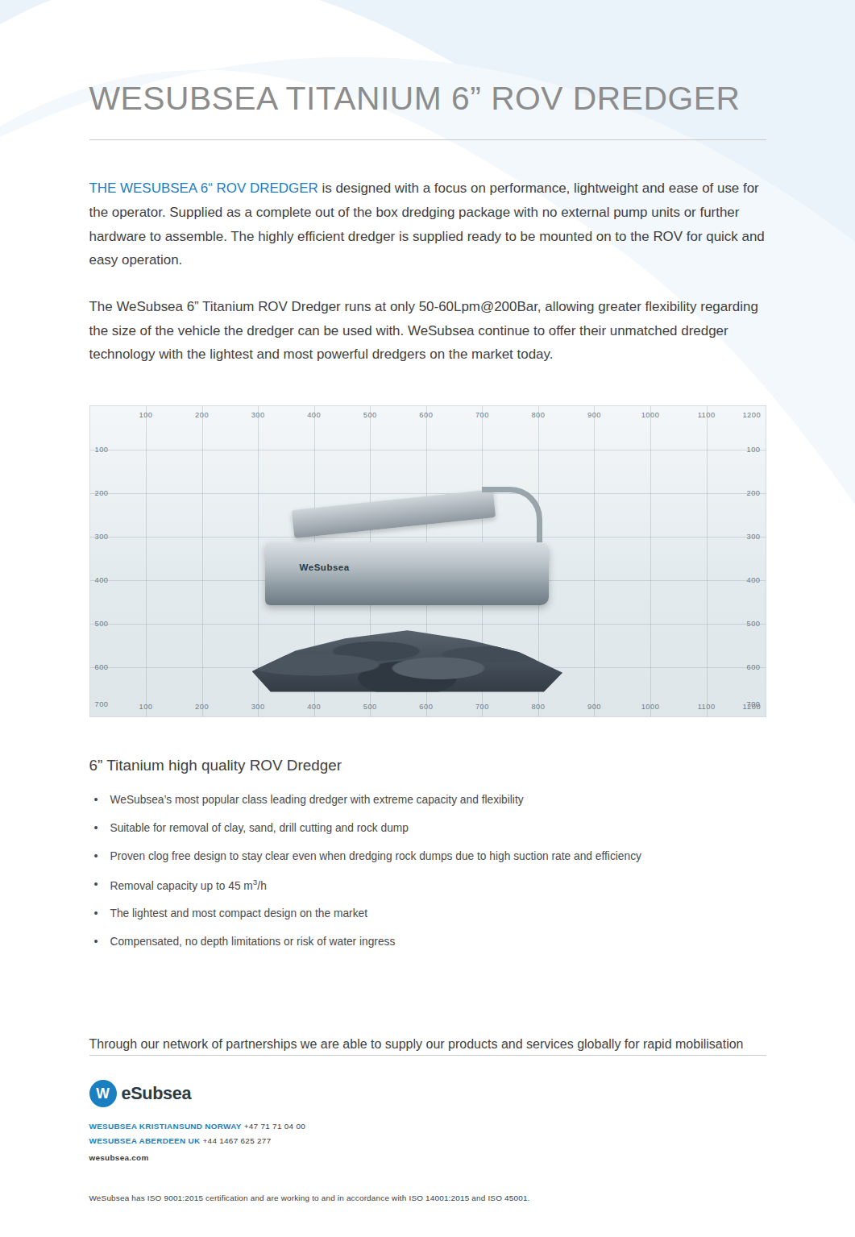WESUBSEA TITANIUM 6” ROV DREDGER
THE WESUBSEA 6“ ROV DREDGER is designed with a focus on performance, lightweight and ease of use for the operator. Supplied as a complete out of the box dredging package with no external pump units or further hardware to assemble. The highly efficient dredger is supplied ready to be mounted on to the ROV for quick and easy operation.
The WeSubsea 6” Titanium ROV Dredger runs at only 50-60Lpm@200Bar, allowing greater flexibility regarding the size of the vehicle the dredger can be used with. WeSubsea continue to offer their unmatched dredger technology with the lightest and most powerful dredgers on the market today.
100 200 300 400 500 600 700 800 900 1000 1100 1200 100 200 300 400 500 600 700 800 900 1000 1100 1200 100 200 300 400 500 600 700 100 200 300 400 500 600 700
6” Titanium high quality ROV Dredger
WeSubsea’s most popular class leading dredger with extreme capacity and flexibility
Suitable for removal of clay, sand, drill cutting and rock dump
Proven clog free design to stay clear even when dredging rock dumps due to high suction rate and efficiency
Removal capacity up to 45 m3/h
The lightest and most compact design on the market
Compensated, no depth limitations or risk of water ingress
Through our network of partnerships we are able to supply our products and services globally for rapid mobilisation
eSubsea
WESUBSEA KRISTIANSUND NORWAY +47 71 71 04 00
WESUBSEA ABERDEEN UK +44 1467 625 277
wesubsea.com
WeSubsea has ISO 9001:2015 certification and are working to and in accordance with ISO 14001:2015 and ISO 45001.